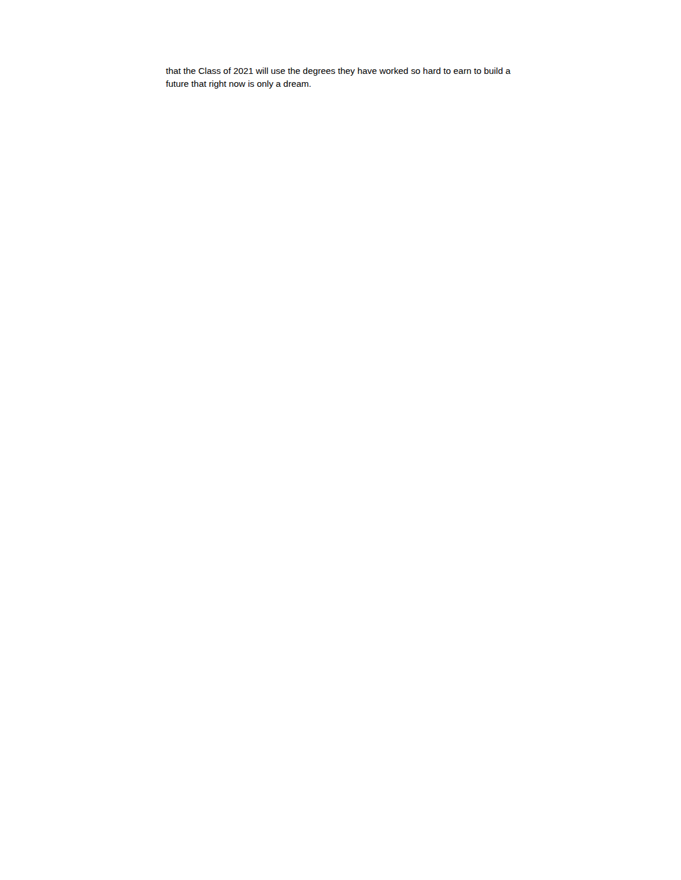that the Class of 2021 will use the degrees they have worked so hard to earn to build a future that right now is only a dream.